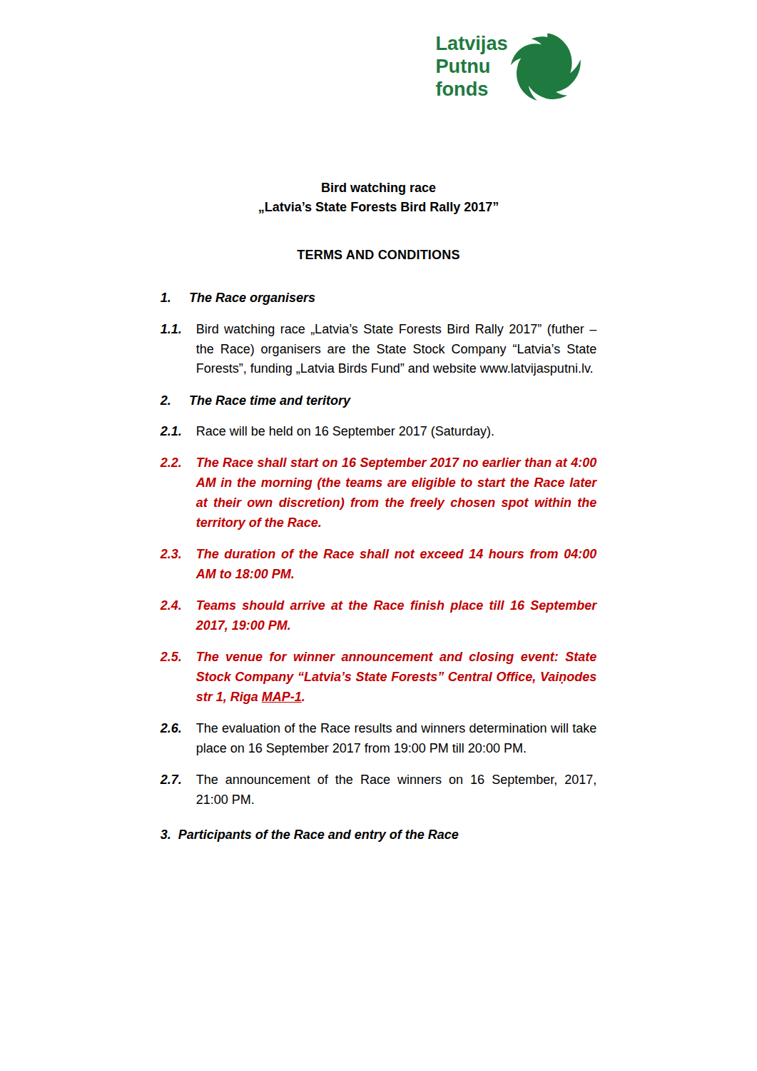Latvijas Putnu fonds
Bird watching race „Latvia’s State Forests Bird Rally 2017”
TERMS AND CONDITIONS
The Race organisers
1.1. Bird watching race „Latvia’s State Forests Bird Rally 2017” (futher – the Race) organisers are the State Stock Company “Latvia’s State Forests”, funding „Latvia Birds Fund” and website www.latvijasputni.lv.
The Race time and teritory
2.1. Race will be held on 16 September 2017 (Saturday).
2.2. The Race shall start on 16 September 2017 no earlier than at 4:00 AM in the morning (the teams are eligible to start the Race later at their own discretion) from the freely chosen spot within the territory of the Race.
2.3. The duration of the Race shall not exceed 14 hours from 04:00 AM to 18:00 PM.
2.4. Teams should arrive at the Race finish place till 16 September 2017, 19:00 PM.
2.5. The venue for winner announcement and closing event: State Stock Company “Latvia’s State Forests” Central Office, Vaiņodes str 1, Riga MAP-1.
2.6. The evaluation of the Race results and winners determination will take place on 16 September 2017 from 19:00 PM till 20:00 PM.
2.7. The announcement of the Race winners on 16 September, 2017, 21:00 PM.
3. Participants of the Race and entry of the Race